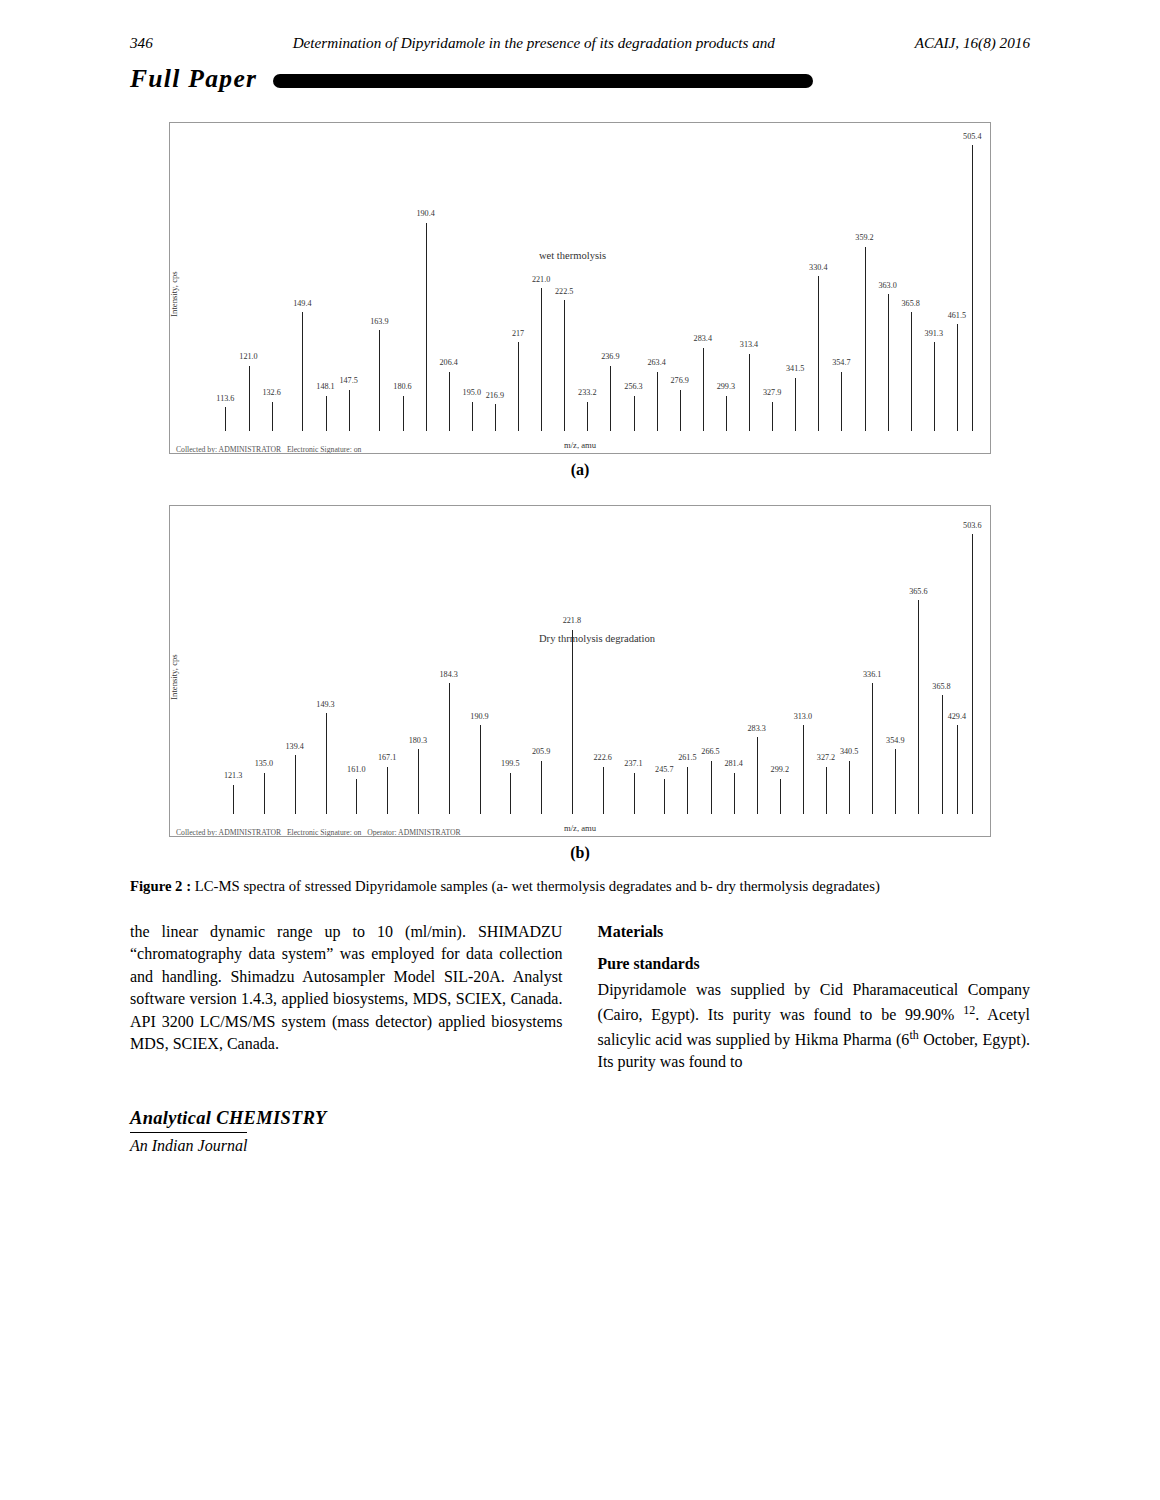346 Determination of Dipyridamole in the presence of its degradation products and ACAIJ, 16(8) 2016
Full Paper
Intensity, cps
m/z, amu
wet thermolysis
113.6
121.0
132.6
149.4
148.1
147.5
163.9
180.6
190.4
206.4
195.0
216.9
217
221.0
222.5
233.2
236.9
256.3
263.4
276.9
283.4
299.3
313.4
327.9
341.5
330.4
354.7
359.2
363.0
365.8
391.3
461.5
505.4
Collected by: ADMINISTRATOR Electronic Signature: on
(a)
Intensity, cps
m/z, amu
Dry thrmolysis degradation
121.3
135.0
139.4
149.3
161.0
167.1
180.3
184.3
190.9
199.5
205.9
221.8
222.6
237.1
245.7
261.5
266.5
281.4
283.3
299.2
313.0
327.2
340.5
336.1
354.9
365.6
365.8
429.4
503.6
Collected by: ADMINISTRATOR Electronic Signature: on Operator: ADMINISTRATOR
(b)
Figure 2 : LC-MS spectra of stressed Dipyridamole samples (a- wet thermolysis degradates and b- dry thermolysis degradates)
the linear dynamic range up to 10 (ml/min). SHIMADZU “chromatography data system” was employed for data collection and handling. Shimadzu Autosampler Model SIL-20A. Analyst software version 1.4.3, applied biosystems, MDS, SCIEX, Canada. API 3200 LC/MS/MS system (mass detector) applied biosystems MDS, SCIEX, Canada.
Materials
Pure standards
Dipyridamole was supplied by Cid Pharamaceutical Company (Cairo, Egypt). Its purity was found to be 99.90% 12. Acetyl salicylic acid was supplied by Hikma Pharma (6th October, Egypt). Its purity was found to
Analytical CHEMISTRY
An Indian Journal